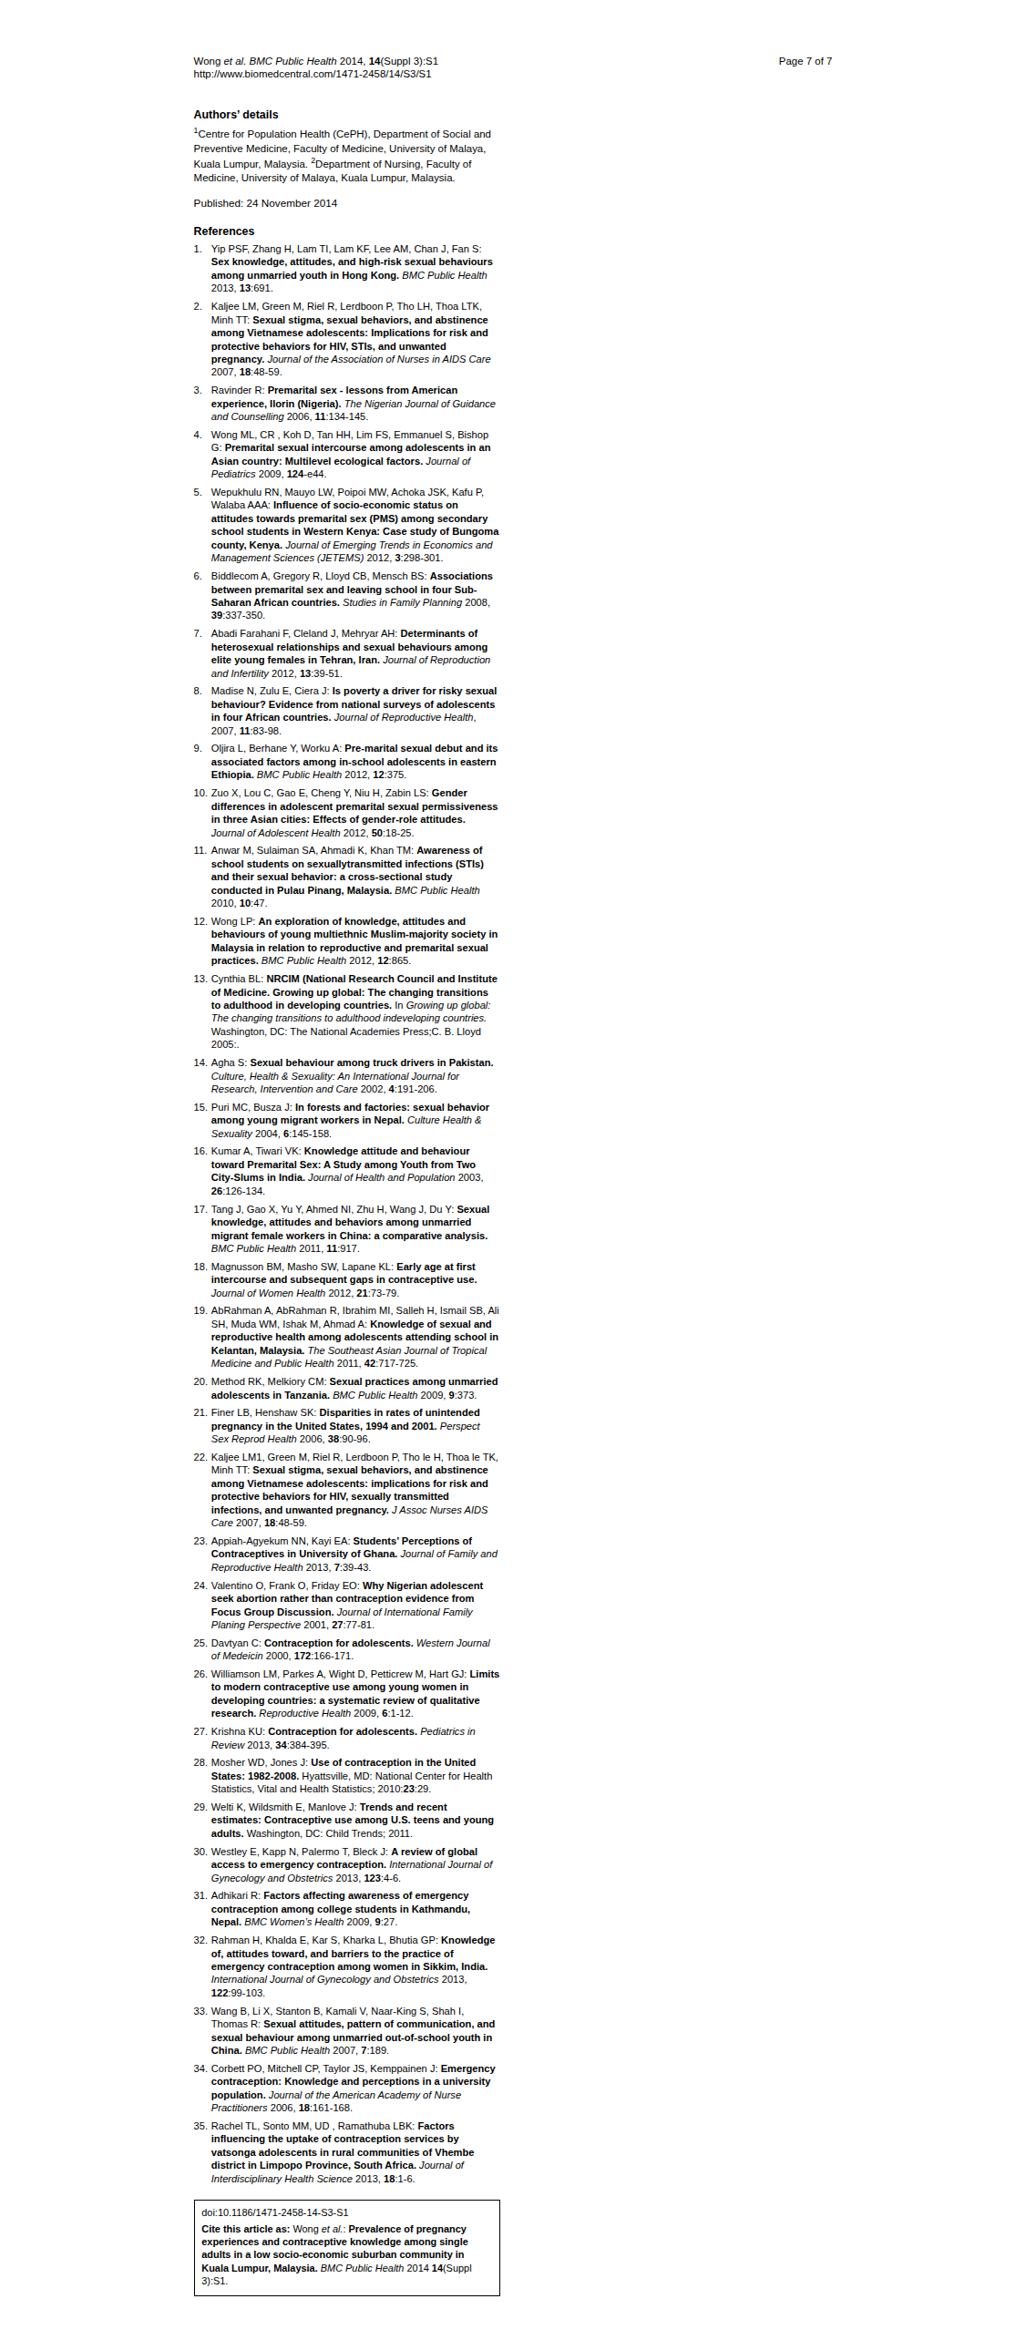Wong et al. BMC Public Health 2014, 14(Suppl 3):S1
http://www.biomedcentral.com/1471-2458/14/S3/S1
Page 7 of 7
Authors’ details
1Centre for Population Health (CePH), Department of Social and Preventive Medicine, Faculty of Medicine, University of Malaya, Kuala Lumpur, Malaysia. 2Department of Nursing, Faculty of Medicine, University of Malaya, Kuala Lumpur, Malaysia.
Published: 24 November 2014
References
1. Yip PSF, Zhang H, Lam TI, Lam KF, Lee AM, Chan J, Fan S: Sex knowledge, attitudes, and high-risk sexual behaviours among unmarried youth in Hong Kong. BMC Public Health 2013, 13:691.
2. Kaljee LM, Green M, Riel R, Lerdboon P, Tho LH, Thoa LTK, Minh TT: Sexual stigma, sexual behaviors, and abstinence among Vietnamese adolescents: Implications for risk and protective behaviors for HIV, STIs, and unwanted pregnancy. Journal of the Association of Nurses in AIDS Care 2007, 18:48-59.
3. Ravinder R: Premarital sex - lessons from American experience, Ilorin (Nigeria). The Nigerian Journal of Guidance and Counselling 2006, 11:134-145.
4. Wong ML, CR , Koh D, Tan HH, Lim FS, Emmanuel S, Bishop G: Premarital sexual intercourse among adolescents in an Asian country: Multilevel ecological factors. Journal of Pediatrics 2009, 124-e44.
5. Wepukhulu RN, Mauyo LW, Poipoi MW, Achoka JSK, Kafu P, Walaba AAA: Influence of socio-economic status on attitudes towards premarital sex (PMS) among secondary school students in Western Kenya: Case study of Bungoma county, Kenya. Journal of Emerging Trends in Economics and Management Sciences (JETEMS) 2012, 3:298-301.
6. Biddlecom A, Gregory R, Lloyd CB, Mensch BS: Associations between premarital sex and leaving school in four Sub-Saharan African countries. Studies in Family Planning 2008, 39:337-350.
7. Abadi Farahani F, Cleland J, Mehryar AH: Determinants of heterosexual relationships and sexual behaviours among elite young females in Tehran, Iran. Journal of Reproduction and Infertility 2012, 13:39-51.
8. Madise N, Zulu E, Ciera J: Is poverty a driver for risky sexual behaviour? Evidence from national surveys of adolescents in four African countries. Journal of Reproductive Health, 2007, 11:83-98.
9. Oljira L, Berhane Y, Worku A: Pre-marital sexual debut and its associated factors among in-school adolescents in eastern Ethiopia. BMC Public Health 2012, 12:375.
10. Zuo X, Lou C, Gao E, Cheng Y, Niu H, Zabin LS: Gender differences in adolescent premarital sexual permissiveness in three Asian cities: Effects of gender-role attitudes. Journal of Adolescent Health 2012, 50:18-25.
11. Anwar M, Sulaiman SA, Ahmadi K, Khan TM: Awareness of school students on sexuallytransmitted infections (STIs) and their sexual behavior: a cross-sectional study conducted in Pulau Pinang, Malaysia. BMC Public Health 2010, 10:47.
12. Wong LP: An exploration of knowledge, attitudes and behaviours of young multiethnic Muslim-majority society in Malaysia in relation to reproductive and premarital sexual practices. BMC Public Health 2012, 12:865.
13. Cynthia BL: NRCIM (National Research Council and Institute of Medicine. Growing up global: The changing transitions to adulthood in developing countries. In Growing up global: The changing transitions to adulthood indeveloping countries. Washington, DC: The National Academies Press;C. B. Lloyd 2005:.
14. Agha S: Sexual behaviour among truck drivers in Pakistan. Culture, Health & Sexuality: An International Journal for Research, Intervention and Care 2002, 4:191-206.
15. Puri MC, Busza J: In forests and factories: sexual behavior among young migrant workers in Nepal. Culture Health & Sexuality 2004, 6:145-158.
16. Kumar A, Tiwari VK: Knowledge attitude and behaviour toward Premarital Sex: A Study among Youth from Two City-Slums in India. Journal of Health and Population 2003, 26:126-134.
17. Tang J, Gao X, Yu Y, Ahmed NI, Zhu H, Wang J, Du Y: Sexual knowledge, attitudes and behaviors among unmarried migrant female workers in China: a comparative analysis. BMC Public Health 2011, 11:917.
18. Magnusson BM, Masho SW, Lapane KL: Early age at first intercourse and subsequent gaps in contraceptive use. Journal of Women Health 2012, 21:73-79.
19. AbRahman A, AbRahman R, Ibrahim MI, Salleh H, Ismail SB, Ali SH, Muda WM, Ishak M, Ahmad A: Knowledge of sexual and reproductive health among adolescents attending school in Kelantan, Malaysia. The Southeast Asian Journal of Tropical Medicine and Public Health 2011, 42:717-725.
20. Method RK, Melkiory CM: Sexual practices among unmarried adolescents in Tanzania. BMC Public Health 2009, 9:373.
21. Finer LB, Henshaw SK: Disparities in rates of unintended pregnancy in the United States, 1994 and 2001. Perspect Sex Reprod Health 2006, 38:90-96.
22. Kaljee LM1, Green M, Riel R, Lerdboon P, Tho le H, Thoa le TK, Minh TT: Sexual stigma, sexual behaviors, and abstinence among Vietnamese adolescents: implications for risk and protective behaviors for HIV, sexually transmitted infections, and unwanted pregnancy. J Assoc Nurses AIDS Care 2007, 18:48-59.
23. Appiah-Agyekum NN, Kayi EA: Students’ Perceptions of Contraceptives in University of Ghana. Journal of Family and Reproductive Health 2013, 7:39-43.
24. Valentino O, Frank O, Friday EO: Why Nigerian adolescent seek abortion rather than contraception evidence from Focus Group Discussion. Journal of International Family Planing Perspective 2001, 27:77-81.
25. Davtyan C: Contraception for adolescents. Western Journal of Medeicin 2000, 172:166-171.
26. Williamson LM, Parkes A, Wight D, Petticrew M, Hart GJ: Limits to modern contraceptive use among young women in developing countries: a systematic review of qualitative research. Reproductive Health 2009, 6:1-12.
27. Krishna KU: Contraception for adolescents. Pediatrics in Review 2013, 34:384-395.
28. Mosher WD, Jones J: Use of contraception in the United States: 1982-2008. Hyattsville, MD: National Center for Health Statistics, Vital and Health Statistics; 2010:23:29.
29. Welti K, Wildsmith E, Manlove J: Trends and recent estimates: Contraceptive use among U.S. teens and young adults. Washington, DC: Child Trends; 2011.
30. Westley E, Kapp N, Palermo T, Bleck J: A review of global access to emergency contraception. International Journal of Gynecology and Obstetrics 2013, 123:4-6.
31. Adhikari R: Factors affecting awareness of emergency contraception among college students in Kathmandu, Nepal. BMC Women’s Health 2009, 9:27.
32. Rahman H, Khalda E, Kar S, Kharka L, Bhutia GP: Knowledge of, attitudes toward, and barriers to the practice of emergency contraception among women in Sikkim, India. International Journal of Gynecology and Obstetrics 2013, 122:99-103.
33. Wang B, Li X, Stanton B, Kamali V, Naar-King S, Shah I, Thomas R: Sexual attitudes, pattern of communication, and sexual behaviour among unmarried out-of-school youth in China. BMC Public Health 2007, 7:189.
34. Corbett PO, Mitchell CP, Taylor JS, Kemppainen J: Emergency contraception: Knowledge and perceptions in a university population. Journal of the American Academy of Nurse Practitioners 2006, 18:161-168.
35. Rachel TL, Sonto MM, UD , Ramathuba LBK: Factors influencing the uptake of contraception services by vatsonga adolescents in rural communities of Vhembe district in Limpopo Province, South Africa. Journal of Interdisciplinary Health Science 2013, 18:1-6.
doi:10.1186/1471-2458-14-S3-S1
Cite this article as: Wong et al.: Prevalence of pregnancy experiences and contraceptive knowledge among single adults in a low socio-economic suburban community in Kuala Lumpur, Malaysia. BMC Public Health 2014 14(Suppl 3):S1.